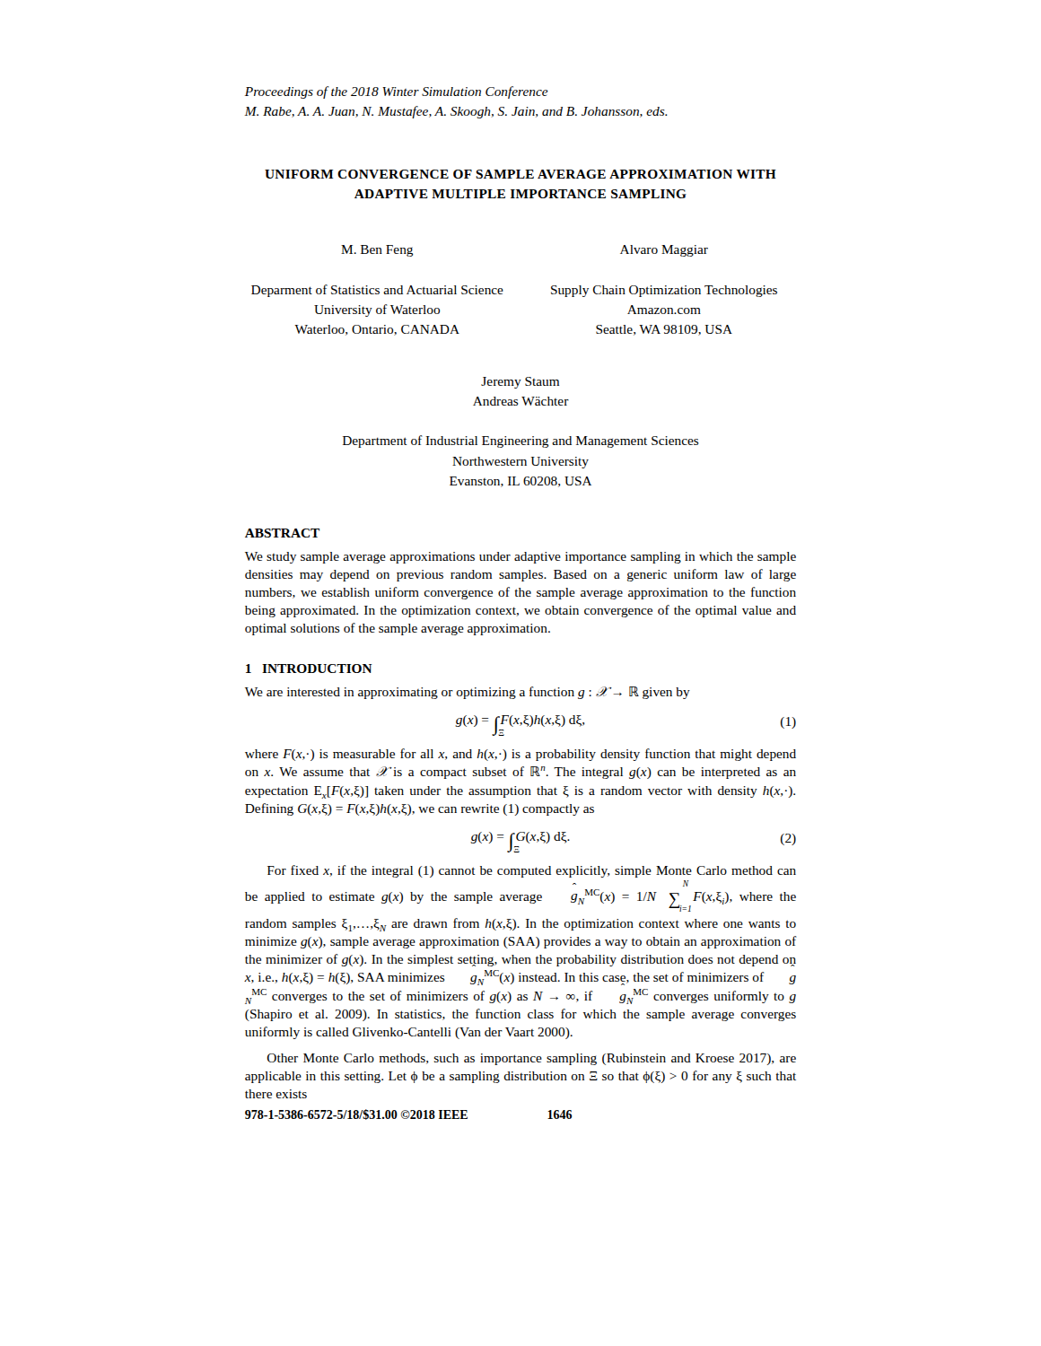Proceedings of the 2018 Winter Simulation Conference
M. Rabe, A. A. Juan, N. Mustafee, A. Skoogh, S. Jain, and B. Johansson, eds.
Uniform Convergence of Sample Average Approximation with
Adaptive Multiple Importance Sampling
M. Ben Feng
Deparment of Statistics and Actuarial Science
University of Waterloo
Waterloo, Ontario, CANADA
Alvaro Maggiar
Supply Chain Optimization Technologies
Amazon.com
Seattle, WA 98109, USA
Jeremy Staum
Andreas Wächter
Department of Industrial Engineering and Management Sciences
Northwestern University
Evanston, IL 60208, USA
Abstract
We study sample average approximations under adaptive importance sampling in which the sample densities may depend on previous random samples. Based on a generic uniform law of large numbers, we establish uniform convergence of the sample average approximation to the function being approximated. In the optimization context, we obtain convergence of the optimal value and optimal solutions of the sample average approximation.
1 Introduction
We are interested in approximating or optimizing a function g : 𝒳 → ℝ given by
g(x) = ∫Ξ F(x,ξ)h(x,ξ) dξ, (1)
where F(x,·) is measurable for all x, and h(x,·) is a probability density function that might depend on x. We assume that 𝒳 is a compact subset of ℝn. The integral g(x) can be interpreted as an expectation Ex[F(x,ξ)] taken under the assumption that ξ is a random vector with density h(x,·). Defining G(x,ξ) = F(x,ξ)h(x,ξ), we can rewrite (1) compactly as
g(x) = ∫Ξ G(x,ξ) dξ. (2)
For fixed x, if the integral (1) cannot be computed explicitly, simple Monte Carlo method can be applied to estimate g(x) by the sample average ̂gNMC(x) = 1/NN∑i=1 F(x,ξi), where the random samples ξ1,…,ξN are drawn from h(x,ξ). In the optimization context where one wants to minimize g(x), sample average approximation (SAA) provides a way to obtain an approximation of the minimizer of g(x). In the simplest setting, when the probability distribution does not depend on x, i.e., h(x,ξ) = h(ξ), SAA minimizes ̂gNMC(x) instead. In this case, the set of minimizers of ̂gNMC converges to the set of minimizers of g(x) as N → ∞, if ̂gNMC converges uniformly to g (Shapiro et al. 2009). In statistics, the function class for which the sample average converges uniformly is called Glivenko-Cantelli (Van der Vaart 2000).
Other Monte Carlo methods, such as importance sampling (Rubinstein and Kroese 2017), are applicable in this setting. Let ϕ be a sampling distribution on Ξ so that ϕ(ξ) > 0 for any ξ such that there exists
978-1-5386-6572-5/18/$31.00 ©2018 IEEE 1646